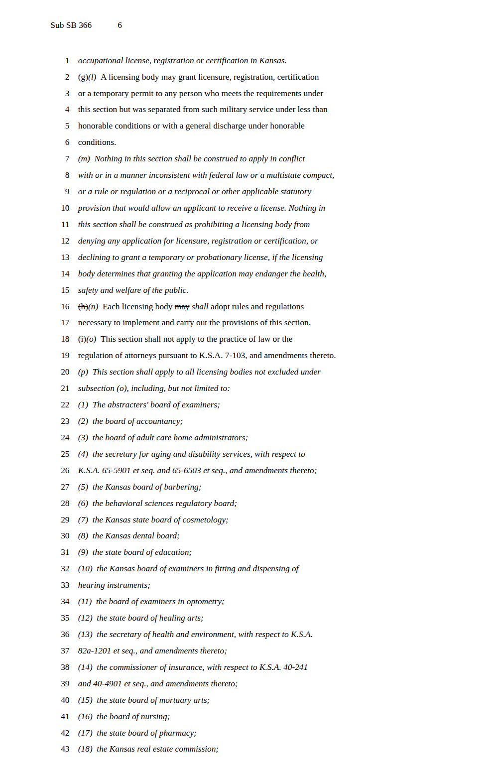Sub SB 366 6
occupational license, registration or certification in Kansas.
(g)(l) A licensing body may grant licensure, registration, certification
or a temporary permit to any person who meets the requirements under
this section but was separated from such military service under less than
honorable conditions or with a general discharge under honorable
conditions.
(m) Nothing in this section shall be construed to apply in conflict
with or in a manner inconsistent with federal law or a multistate compact,
or a rule or regulation or a reciprocal or other applicable statutory
provision that would allow an applicant to receive a license. Nothing in
this section shall be construed as prohibiting a licensing body from
denying any application for licensure, registration or certification, or
declining to grant a temporary or probationary license, if the licensing
body determines that granting the application may endanger the health,
safety and welfare of the public.
(h)(n) Each licensing body may shall adopt rules and regulations
necessary to implement and carry out the provisions of this section.
(i)(o) This section shall not apply to the practice of law or the
regulation of attorneys pursuant to K.S.A. 7-103, and amendments thereto.
(p) This section shall apply to all licensing bodies not excluded under
subsection (o), including, but not limited to:
(1) The abstracters' board of examiners;
(2) the board of accountancy;
(3) the board of adult care home administrators;
(4) the secretary for aging and disability services, with respect to
K.S.A. 65-5901 et seq. and 65-6503 et seq., and amendments thereto;
(5) the Kansas board of barbering;
(6) the behavioral sciences regulatory board;
(7) the Kansas state board of cosmetology;
(8) the Kansas dental board;
(9) the state board of education;
(10) the Kansas board of examiners in fitting and dispensing of
hearing instruments;
(11) the board of examiners in optometry;
(12) the state board of healing arts;
(13) the secretary of health and environment, with respect to K.S.A.
82a-1201 et seq., and amendments thereto;
(14) the commissioner of insurance, with respect to K.S.A. 40-241
and 40-4901 et seq., and amendments thereto;
(15) the state board of mortuary arts;
(16) the board of nursing;
(17) the state board of pharmacy;
(18) the Kansas real estate commission;